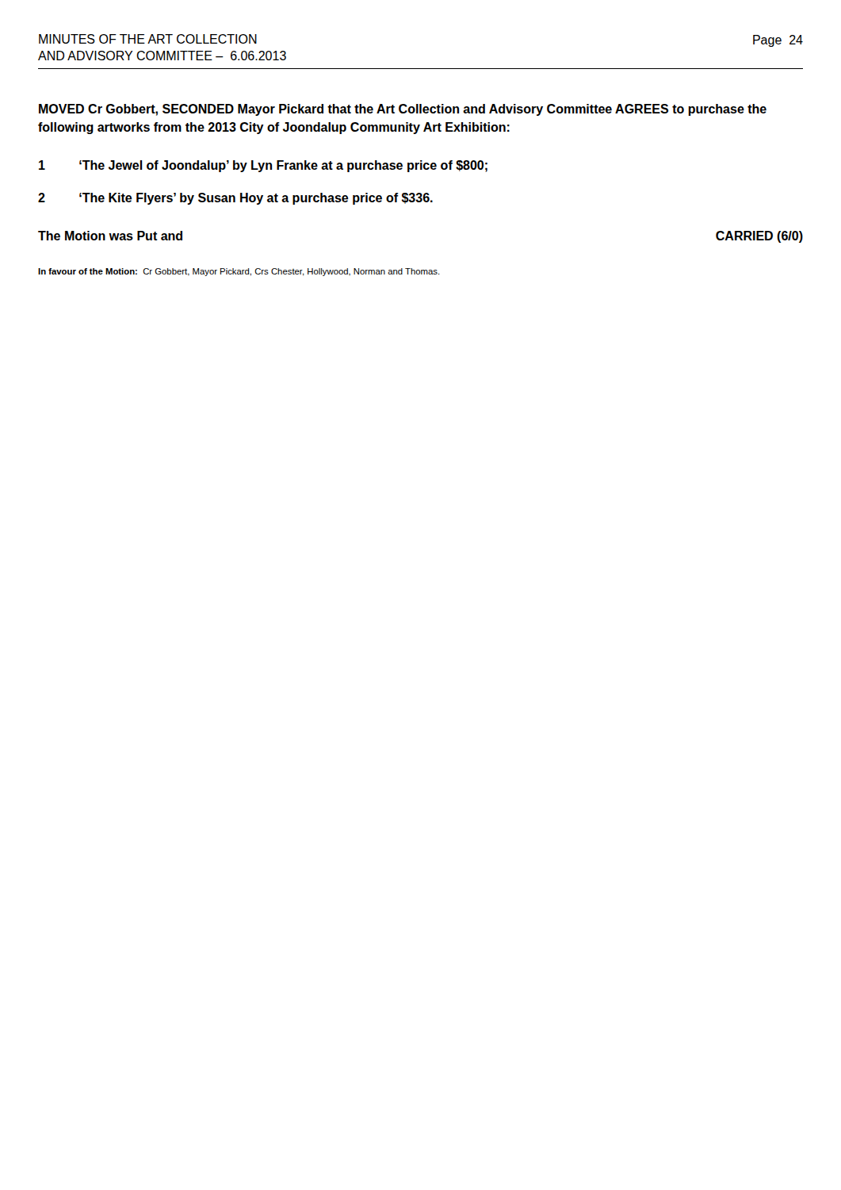Minutes of the Art Collection
and Advisory Committee – 6.06.2013
Page 24
MOVED Cr Gobbert, SECONDED Mayor Pickard that the Art Collection and Advisory Committee AGREES to purchase the following artworks from the 2013 City of Joondalup Community Art Exhibition:
‘The Jewel of Joondalup’ by Lyn Franke at a purchase price of $800;
‘The Kite Flyers’ by Susan Hoy at a purchase price of $336.
The Motion was Put and CARRIED (6/0)
In favour of the Motion: Cr Gobbert, Mayor Pickard, Crs Chester, Hollywood, Norman and Thomas.